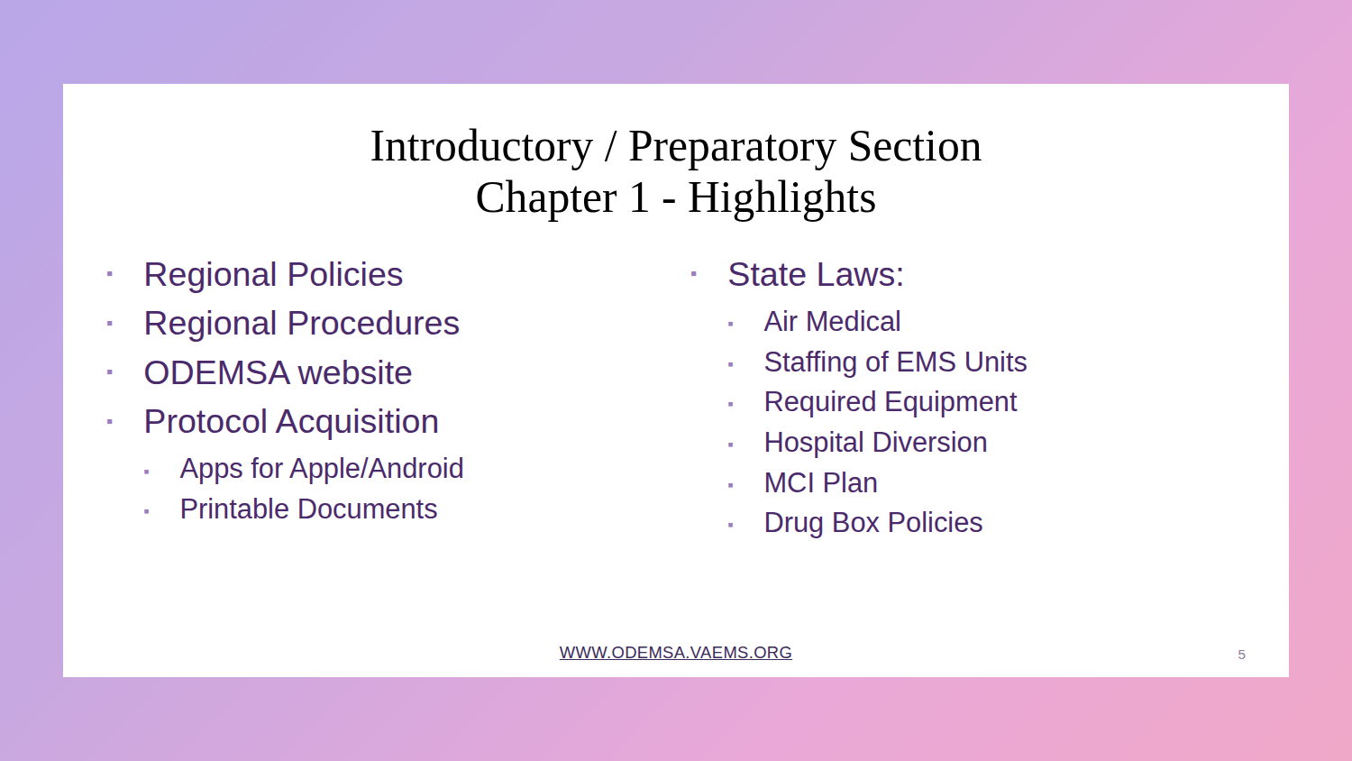Introductory / Preparatory Section
Chapter 1 - Highlights
Regional Policies
Regional Procedures
ODEMSA website
Protocol Acquisition
Apps for Apple/Android
Printable Documents
State Laws:
Air Medical
Staffing of EMS Units
Required Equipment
Hospital Diversion
MCI Plan
Drug Box Policies
www.odemsa.vaems.org 5